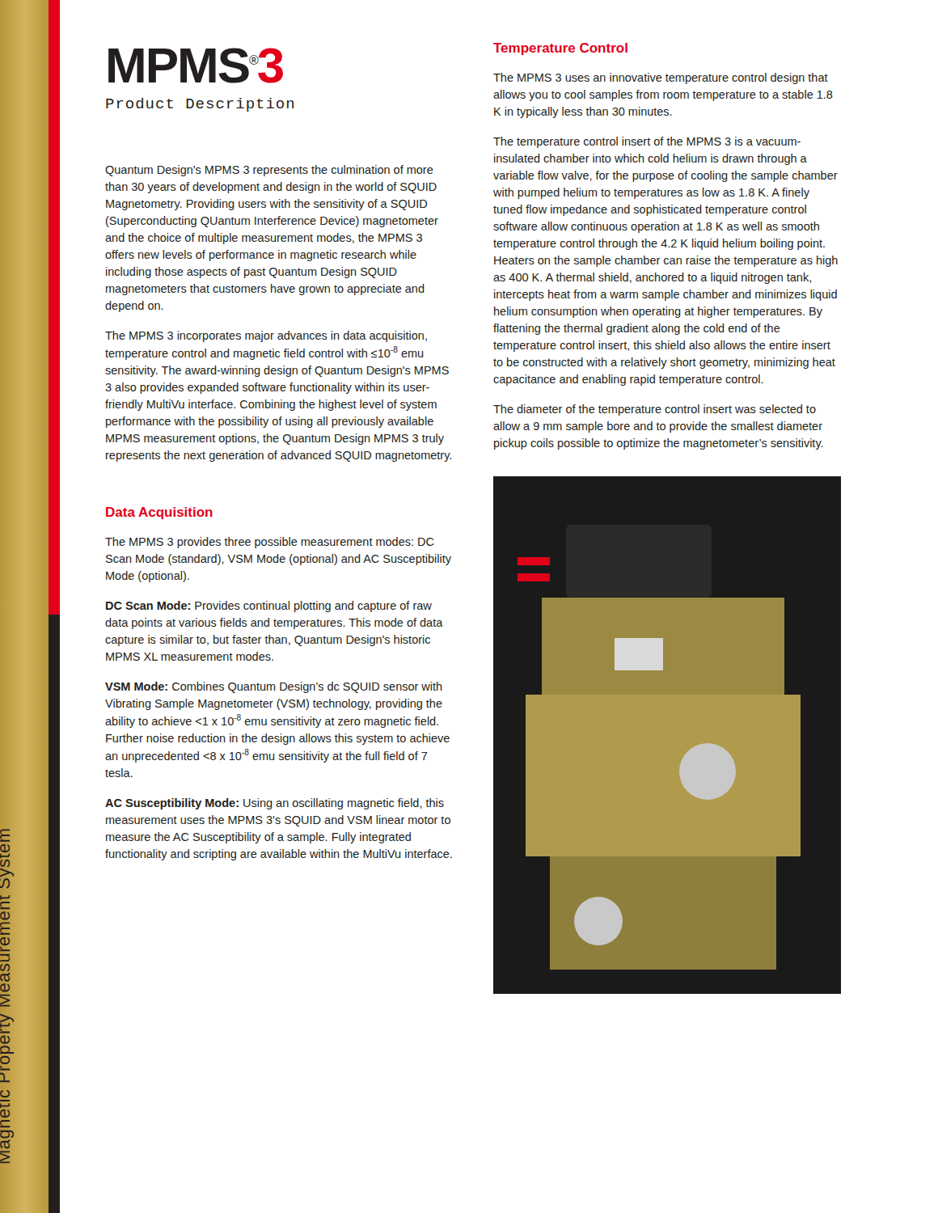Magnetic Property Measurement System
MPMS®3
Product Description
Quantum Design's MPMS 3 represents the culmination of more than 30 years of development and design in the world of SQUID Magnetometry. Providing users with the sensitivity of a SQUID (Superconducting QUantum Interference Device) magnetometer and the choice of multiple measurement modes, the MPMS 3 offers new levels of performance in magnetic research while including those aspects of past Quantum Design SQUID magnetometers that customers have grown to appreciate and depend on.
The MPMS 3 incorporates major advances in data acquisition, temperature control and magnetic field control with ≤10-8 emu sensitivity. The award-winning design of Quantum Design's MPMS 3 also provides expanded software functionality within its user-friendly MultiVu interface. Combining the highest level of system performance with the possibility of using all previously available MPMS measurement options, the Quantum Design MPMS 3 truly represents the next generation of advanced SQUID magnetometry.
Data Acquisition
The MPMS 3 provides three possible measurement modes: DC Scan Mode (standard), VSM Mode (optional) and AC Susceptibility Mode (optional).
DC Scan Mode: Provides continual plotting and capture of raw data points at various fields and temperatures. This mode of data capture is similar to, but faster than, Quantum Design's historic MPMS XL measurement modes.
VSM Mode: Combines Quantum Design’s dc SQUID sensor with Vibrating Sample Magnetometer (VSM) technology, providing the ability to achieve <1 x 10-8 emu sensitivity at zero magnetic field. Further noise reduction in the design allows this system to achieve an unprecedented <8 x 10-8 emu sensitivity at the full field of 7 tesla.
AC Susceptibility Mode: Using an oscillating magnetic field, this measurement uses the MPMS 3's SQUID and VSM linear motor to measure the AC Susceptibility of a sample. Fully integrated functionality and scripting are available within the MultiVu interface.
Temperature Control
The MPMS 3 uses an innovative temperature control design that allows you to cool samples from room temperature to a stable 1.8 K in typically less than 30 minutes.
The temperature control insert of the MPMS 3 is a vacuum-insulated chamber into which cold helium is drawn through a variable flow valve, for the purpose of cooling the sample chamber with pumped helium to temperatures as low as 1.8 K. A finely tuned flow impedance and sophisticated temperature control software allow continuous operation at 1.8 K as well as smooth temperature control through the 4.2 K liquid helium boiling point. Heaters on the sample chamber can raise the temperature as high as 400 K. A thermal shield, anchored to a liquid nitrogen tank, intercepts heat from a warm sample chamber and minimizes liquid helium consumption when operating at higher temperatures. By flattening the thermal gradient along the cold end of the temperature control insert, this shield also allows the entire insert to be constructed with a relatively short geometry, minimizing heat capacitance and enabling rapid temperature control.
The diameter of the temperature control insert was selected to allow a 9 mm sample bore and to provide the smallest diameter pickup coils possible to optimize the magnetometer’s sensitivity.